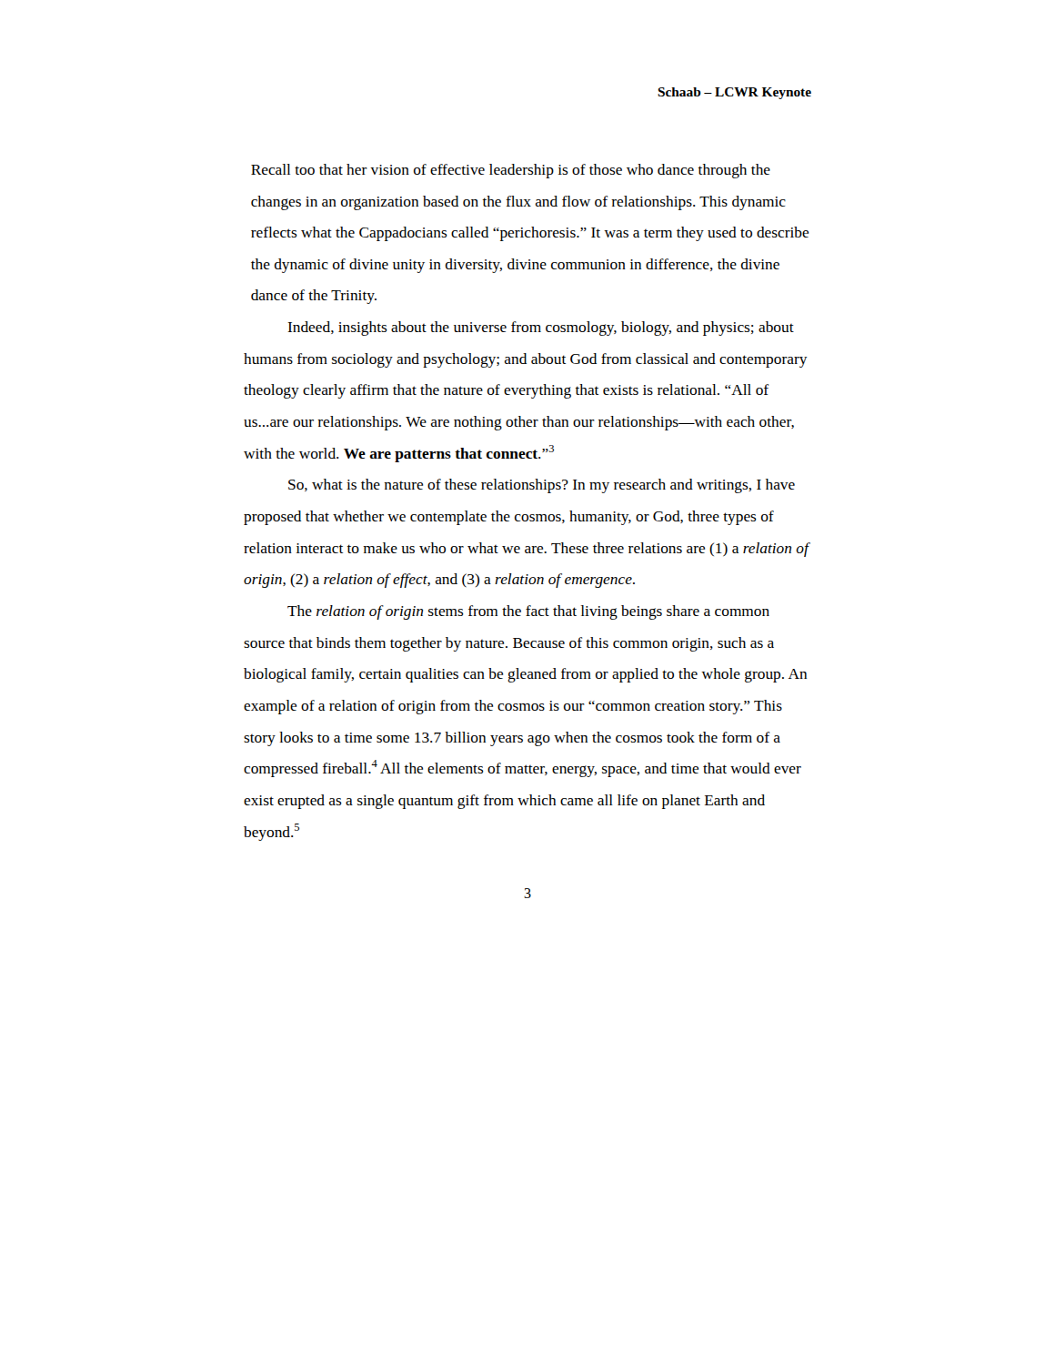Schaab – LCWR Keynote
Recall too that her vision of effective leadership is of those who dance through the changes in an organization based on the flux and flow of relationships. This dynamic reflects what the Cappadocians called “perichoresis.” It was a term they used to describe the dynamic of divine unity in diversity, divine communion in difference, the divine dance of the Trinity.
Indeed, insights about the universe from cosmology, biology, and physics; about humans from sociology and psychology; and about God from classical and contemporary theology clearly affirm that the nature of everything that exists is relational. “All of us...are our relationships. We are nothing other than our relationships—with each other, with the world. We are patterns that connect.”3
So, what is the nature of these relationships? In my research and writings, I have proposed that whether we contemplate the cosmos, humanity, or God, three types of relation interact to make us who or what we are. These three relations are (1) a relation of origin, (2) a relation of effect, and (3) a relation of emergence.
The relation of origin stems from the fact that living beings share a common source that binds them together by nature. Because of this common origin, such as a biological family, certain qualities can be gleaned from or applied to the whole group. An example of a relation of origin from the cosmos is our “common creation story.” This story looks to a time some 13.7 billion years ago when the cosmos took the form of a compressed fireball.4 All the elements of matter, energy, space, and time that would ever exist erupted as a single quantum gift from which came all life on planet Earth and beyond.5
3